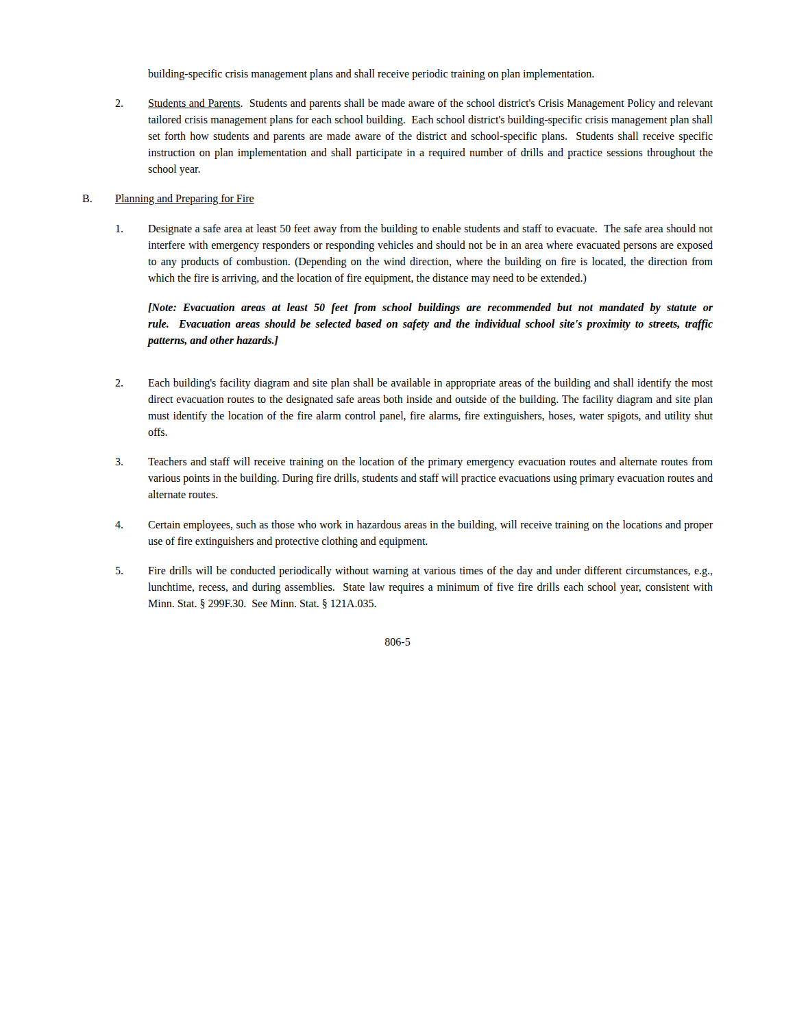building-specific crisis management plans and shall receive periodic training on plan implementation.
2.
Students and Parents. Students and parents shall be made aware of the school district's Crisis Management Policy and relevant tailored crisis management plans for each school building. Each school district's building-specific crisis management plan shall set forth how students and parents are made aware of the district and school-specific plans. Students shall receive specific instruction on plan implementation and shall participate in a required number of drills and practice sessions throughout the school year.
B.
Planning and Preparing for Fire
1.
Designate a safe area at least 50 feet away from the building to enable students and staff to evacuate. The safe area should not interfere with emergency responders or responding vehicles and should not be in an area where evacuated persons are exposed to any products of combustion. (Depending on the wind direction, where the building on fire is located, the direction from which the fire is arriving, and the location of fire equipment, the distance may need to be extended.)
[Note: Evacuation areas at least 50 feet from school buildings are recommended but not mandated by statute or rule. Evacuation areas should be selected based on safety and the individual school site's proximity to streets, traffic patterns, and other hazards.]
2.
Each building's facility diagram and site plan shall be available in appropriate areas of the building and shall identify the most direct evacuation routes to the designated safe areas both inside and outside of the building. The facility diagram and site plan must identify the location of the fire alarm control panel, fire alarms, fire extinguishers, hoses, water spigots, and utility shut offs.
3.
Teachers and staff will receive training on the location of the primary emergency evacuation routes and alternate routes from various points in the building. During fire drills, students and staff will practice evacuations using primary evacuation routes and alternate routes.
4.
Certain employees, such as those who work in hazardous areas in the building, will receive training on the locations and proper use of fire extinguishers and protective clothing and equipment.
5.
Fire drills will be conducted periodically without warning at various times of the day and under different circumstances, e.g., lunchtime, recess, and during assemblies. State law requires a minimum of five fire drills each school year, consistent with Minn. Stat. § 299F.30. See Minn. Stat. § 121A.035.
806-5